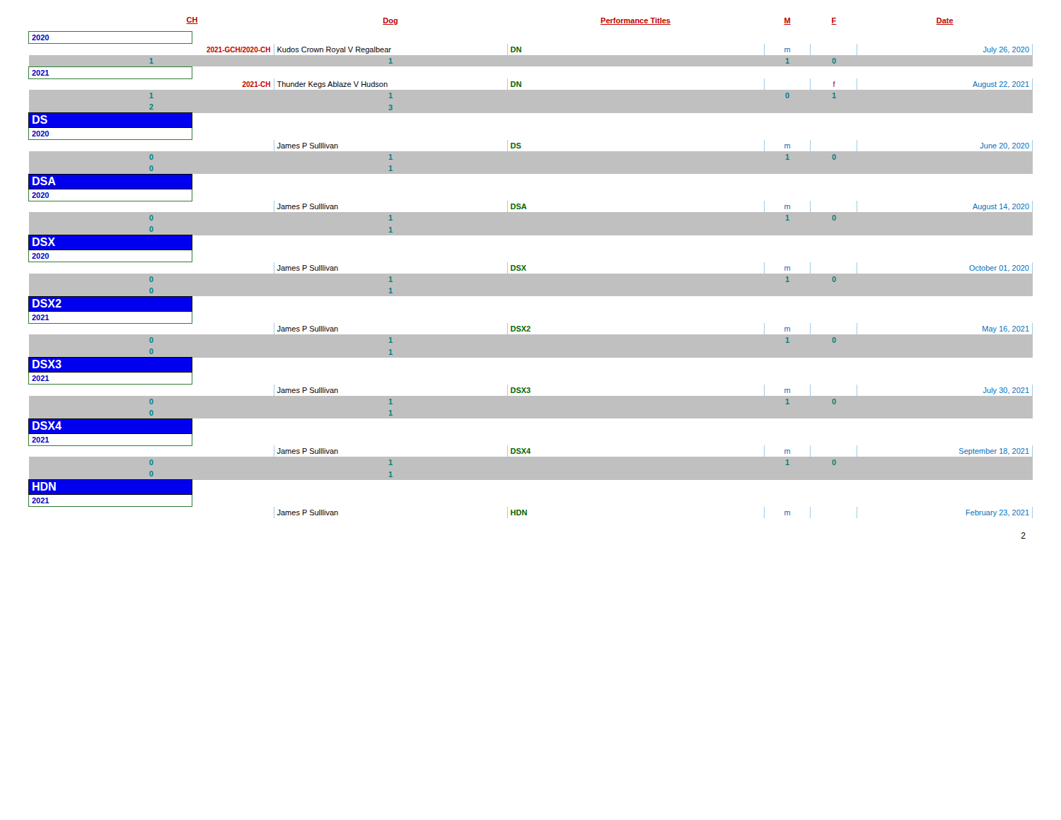| | CH | Dog | Performance Titles | M | F | Date |
| 2020 | | | | | | |
| | | 2021-GCH/2020-CH | Kudos Crown Royal V Regalbear | DN | m | | July 26, 2020 |
| | 1 | | 1 | | 1 | 0 | |
| 2021 | | | | | | |
| | | 2021-CH | Thunder Kegs Ablaze V Hudson | DN | | f | August 22, 2021 |
| | 1 | | 1 | | 0 | 1 | |
| | 2 | | 3 | | | | |
| DS | | | | | | |
| 2020 | | | | | | |
| | | | James P Sulllivan | DS | m | | June 20, 2020 |
| | 0 | | 1 | | 1 | 0 | |
| | 0 | | 1 | | | | |
| DSA | | | | | | |
| 2020 | | | | | | |
| | | | James P Sulllivan | DSA | m | | August 14, 2020 |
| | 0 | | 1 | | 1 | 0 | |
| | 0 | | 1 | | | | |
| DSX | | | | | | |
| 2020 | | | | | | |
| | | | James P Sulllivan | DSX | m | | October 01, 2020 |
| | 0 | | 1 | | 1 | 0 | |
| | 0 | | 1 | | | | |
| DSX2 | | | | | | |
| 2021 | | | | | | |
| | | | James P Sulllivan | DSX2 | m | | May 16, 2021 |
| | 0 | | 1 | | 1 | 0 | |
| | 0 | | 1 | | | | |
| DSX3 | | | | | | |
| 2021 | | | | | | |
| | | | James P Sulllivan | DSX3 | m | | July 30, 2021 |
| | 0 | | 1 | | 1 | 0 | |
| | 0 | | 1 | | | | |
| DSX4 | | | | | | |
| 2021 | | | | | | |
| | | | James P Sulllivan | DSX4 | m | | September 18, 2021 |
| | 0 | | 1 | | 1 | 0 | |
| | 0 | | 1 | | | | |
| HDN | | | | | | |
| 2021 | | | | | | |
| | | | James P Sulllivan | HDN | m | | February 23, 2021 |
2